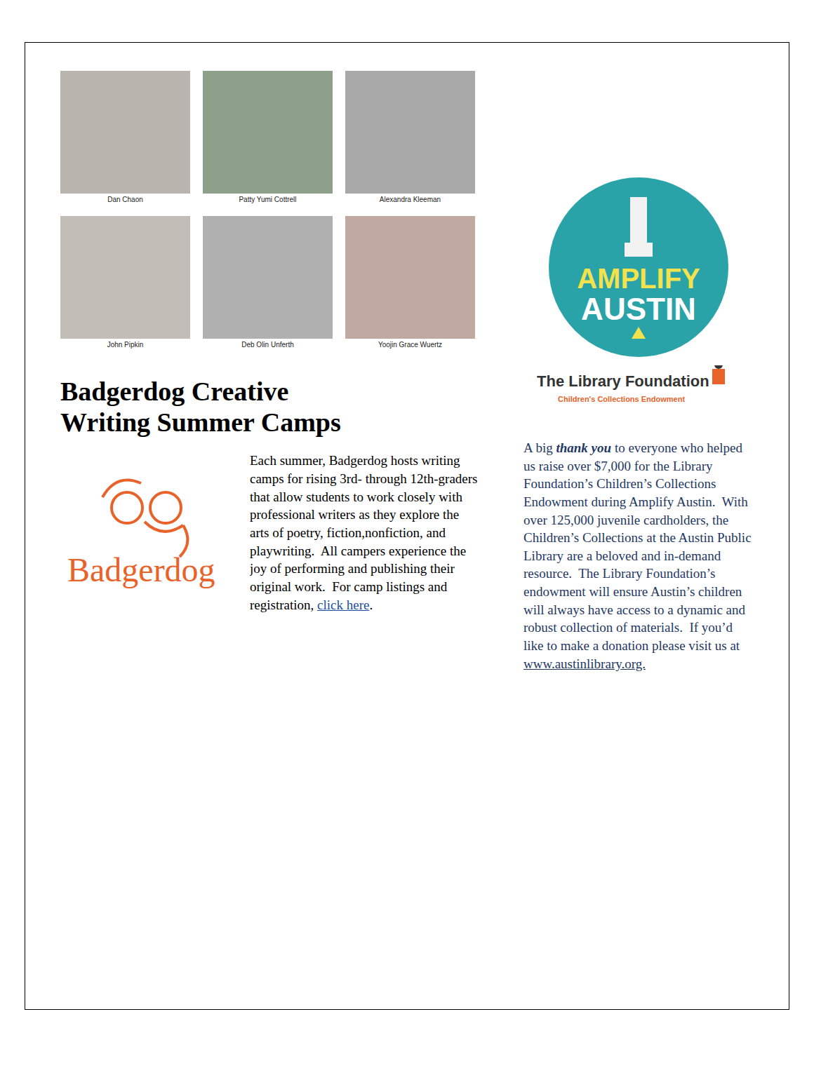Dan Chaon
Patty Yumi Cottrell
Alexandra Kleeman
John Pipkin
Deb Olin Unferth
Yoojin Grace Wuertz
Badgerdog Creative
Writing Summer Camps
Each summer, Badgerdog hosts writing camps for rising 3rd- through 12th-graders that allow students to work closely with professional writers as they explore the arts of poetry, fiction,nonfiction, and playwriting. All campers experience the joy of performing and publishing their original work. For camp listings and registration, click here.
A big thank you to everyone who helped us raise over $7,000 for the Library Foundation’s Children’s Collections Endowment during Amplify Austin. With over 125,000 juvenile cardholders, the Children’s Collections at the Austin Public Library are a beloved and in-demand resource. The Library Foundation’s endowment will ensure Austin’s children will always have access to a dynamic and robust collection of materials. If you’d like to make a donation please visit us at www.austinlibrary.org.